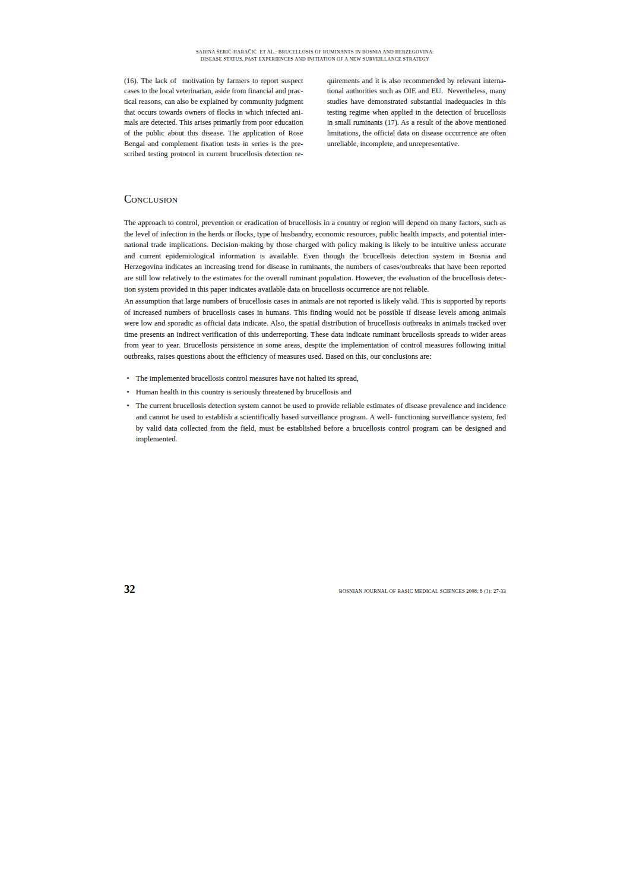Sabina Šerić-Haračić et al.: Brucellosis of ruminants in Bosnia and Herzegovina:
disease status, past experiences and initiation of a new surveillance strategy
(16). The lack of motivation by farmers to report suspect cases to the local veterinarian, aside from financial and practical reasons, can also be explained by community judgment that occurs towards owners of flocks in which infected animals are detected. This arises primarily from poor education of the public about this disease. The application of Rose Bengal and complement fixation tests in series is the prescribed testing protocol in current brucellosis detection requirements and it is also recommended by relevant international authorities such as OIE and EU. Nevertheless, many studies have demonstrated substantial inadequacies in this testing regime when applied in the detection of brucellosis in small ruminants (17). As a result of the above mentioned limitations, the official data on disease occurrence are often unreliable, incomplete, and unrepresentative.
Conclusion
The approach to control, prevention or eradication of brucellosis in a country or region will depend on many factors, such as the level of infection in the herds or flocks, type of husbandry, economic resources, public health impacts, and potential international trade implications. Decision-making by those charged with policy making is likely to be intuitive unless accurate and current epidemiological information is available. Even though the brucellosis detection system in Bosnia and Herzegovina indicates an increasing trend for disease in ruminants, the numbers of cases/outbreaks that have been reported are still low relatively to the estimates for the overall ruminant population. However, the evaluation of the brucellosis detection system provided in this paper indicates available data on brucellosis occurrence are not reliable.
An assumption that large numbers of brucellosis cases in animals are not reported is likely valid. This is supported by reports of increased numbers of brucellosis cases in humans. This finding would not be possible if disease levels among animals were low and sporadic as official data indicate. Also, the spatial distribution of brucellosis outbreaks in animals tracked over time presents an indirect verification of this underreporting. These data indicate ruminant brucellosis spreads to wider areas from year to year. Brucellosis persistence in some areas, despite the implementation of control measures following initial outbreaks, raises questions about the efficiency of measures used. Based on this, our conclusions are:
The implemented brucellosis control measures have not halted its spread,
Human health in this country is seriously threatened by brucellosis and
The current brucellosis detection system cannot be used to provide reliable estimates of disease prevalence and incidence and cannot be used to establish a scientifically based surveillance program. A well- functioning surveillance system, fed by valid data collected from the field, must be established before a brucellosis control program can be designed and implemented.
32 Bosnian Journal of Basic Medical Sciences 2008; 8 (1): 27-33